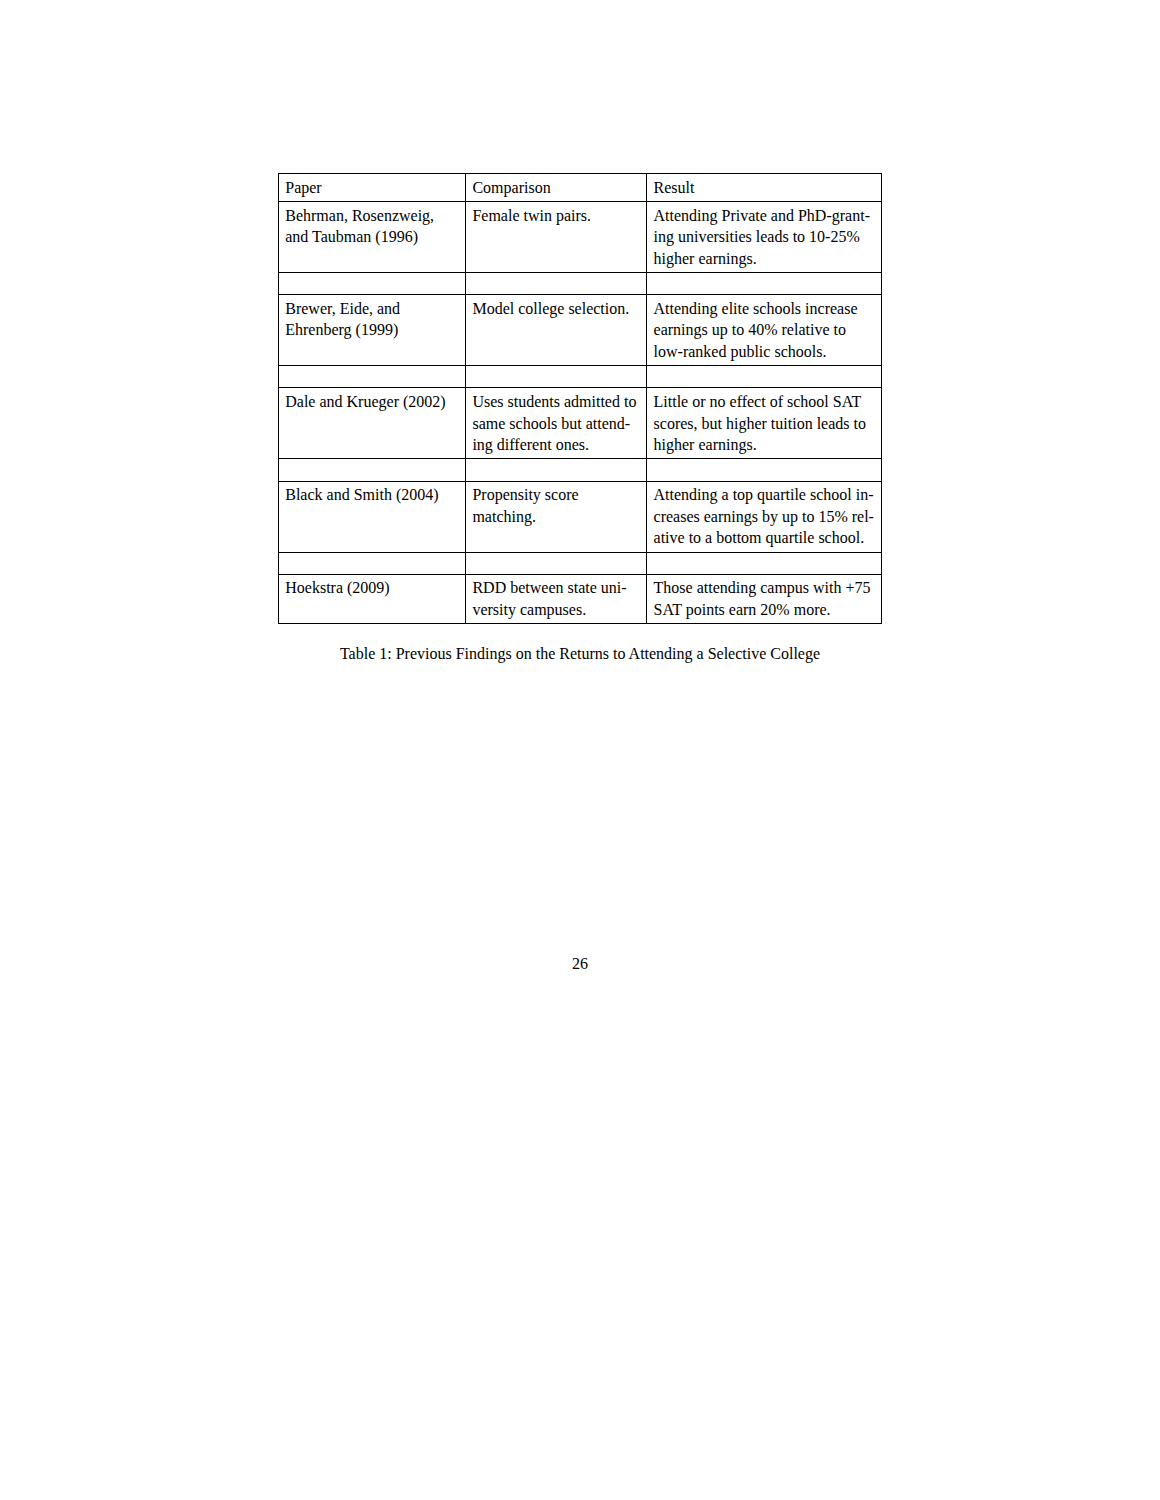| Paper | Comparison | Result |
| --- | --- | --- |
| Behrman, Rosenzweig, and Taubman (1996) | Female twin pairs. | Attending Private and PhD-granting universities leads to 10-25% higher earnings. |
| Brewer, Eide, and Ehrenberg (1999) | Model college selection. | Attending elite schools increase earnings up to 40% relative to low-ranked public schools. |
| Dale and Krueger (2002) | Uses students admitted to same schools but attending different ones. | Little or no effect of school SAT scores, but higher tuition leads to higher earnings. |
| Black and Smith (2004) | Propensity score matching. | Attending a top quartile school increases earnings by up to 15% relative to a bottom quartile school. |
| Hoekstra (2009) | RDD between state university campuses. | Those attending campus with +75 SAT points earn 20% more. |
Table 1: Previous Findings on the Returns to Attending a Selective College
26